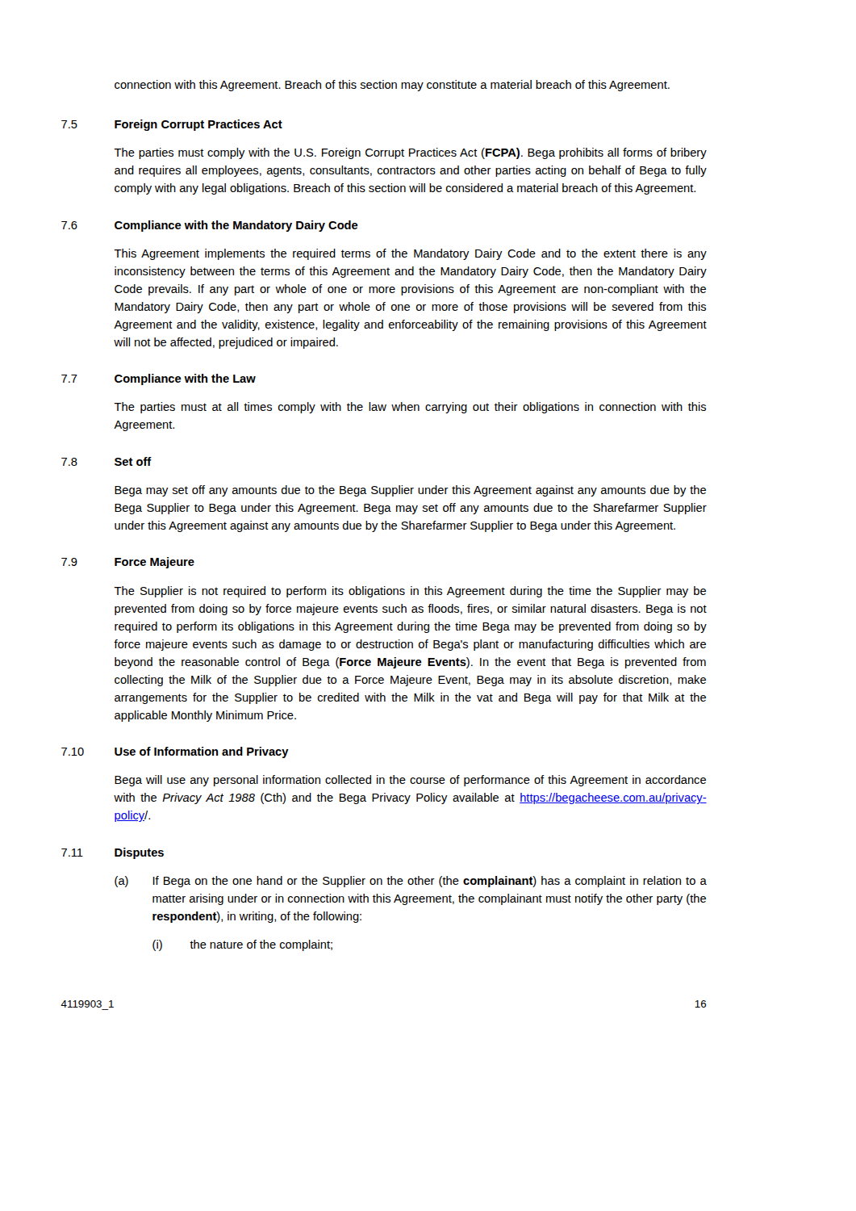connection with this Agreement. Breach of this section may constitute a material breach of this Agreement.
7.5 Foreign Corrupt Practices Act
The parties must comply with the U.S. Foreign Corrupt Practices Act (FCPA). Bega prohibits all forms of bribery and requires all employees, agents, consultants, contractors and other parties acting on behalf of Bega to fully comply with any legal obligations. Breach of this section will be considered a material breach of this Agreement.
7.6 Compliance with the Mandatory Dairy Code
This Agreement implements the required terms of the Mandatory Dairy Code and to the extent there is any inconsistency between the terms of this Agreement and the Mandatory Dairy Code, then the Mandatory Dairy Code prevails. If any part or whole of one or more provisions of this Agreement are non-compliant with the Mandatory Dairy Code, then any part or whole of one or more of those provisions will be severed from this Agreement and the validity, existence, legality and enforceability of the remaining provisions of this Agreement will not be affected, prejudiced or impaired.
7.7 Compliance with the Law
The parties must at all times comply with the law when carrying out their obligations in connection with this Agreement.
7.8 Set off
Bega may set off any amounts due to the Bega Supplier under this Agreement against any amounts due by the Bega Supplier to Bega under this Agreement. Bega may set off any amounts due to the Sharefarmer Supplier under this Agreement against any amounts due by the Sharefarmer Supplier to Bega under this Agreement.
7.9 Force Majeure
The Supplier is not required to perform its obligations in this Agreement during the time the Supplier may be prevented from doing so by force majeure events such as floods, fires, or similar natural disasters. Bega is not required to perform its obligations in this Agreement during the time Bega may be prevented from doing so by force majeure events such as damage to or destruction of Bega's plant or manufacturing difficulties which are beyond the reasonable control of Bega (Force Majeure Events). In the event that Bega is prevented from collecting the Milk of the Supplier due to a Force Majeure Event, Bega may in its absolute discretion, make arrangements for the Supplier to be credited with the Milk in the vat and Bega will pay for that Milk at the applicable Monthly Minimum Price.
7.10 Use of Information and Privacy
Bega will use any personal information collected in the course of performance of this Agreement in accordance with the Privacy Act 1988 (Cth) and the Bega Privacy Policy available at https://begacheese.com.au/privacy-policy/.
7.11 Disputes
(a) If Bega on the one hand or the Supplier on the other (the complainant) has a complaint in relation to a matter arising under or in connection with this Agreement, the complainant must notify the other party (the respondent), in writing, of the following:
(i) the nature of the complaint;
4119903_1 16